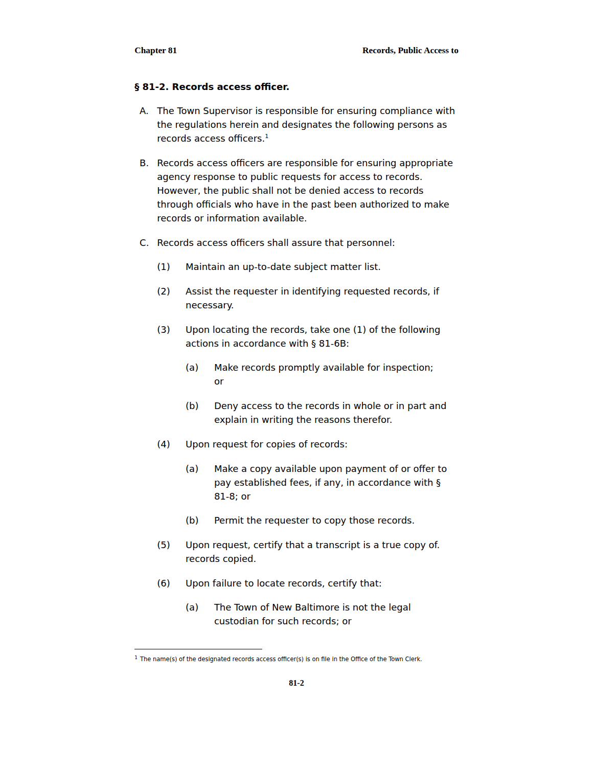Chapter 81 Records, Public Access to
§ 81-2. Records access officer.
A. The Town Supervisor is responsible for ensuring compliance with the regulations herein and designates the following persons as records access officers.1
B. Records access officers are responsible for ensuring appropriate agency response to public requests for access to records. However, the public shall not be denied access to records through officials who have in the past been authorized to make records or information available.
C. Records access officers shall assure that personnel:
(1) Maintain an up-to-date subject matter list.
(2) Assist the requester in identifying requested records, if necessary.
(3) Upon locating the records, take one (1) of the following actions in accordance with § 81-6B:
(a) Make records promptly available for inspection;
or
(b) Deny access to the records in whole or in part and explain in writing the reasons therefor.
(4) Upon request for copies of records:
(a) Make a copy available upon payment of or offer to pay established fees, if any, in accordance with § 81-8; or
(b) Permit the requester to copy those records.
(5) Upon request, certify that a transcript is a true copy of. records copied.
(6) Upon failure to locate records, certify that:
(a) The Town of New Baltimore is not the legal custodian for such records; or
1 The name(s) of the designated records access officer(s) is on file in the Office of the Town Clerk.
81-2